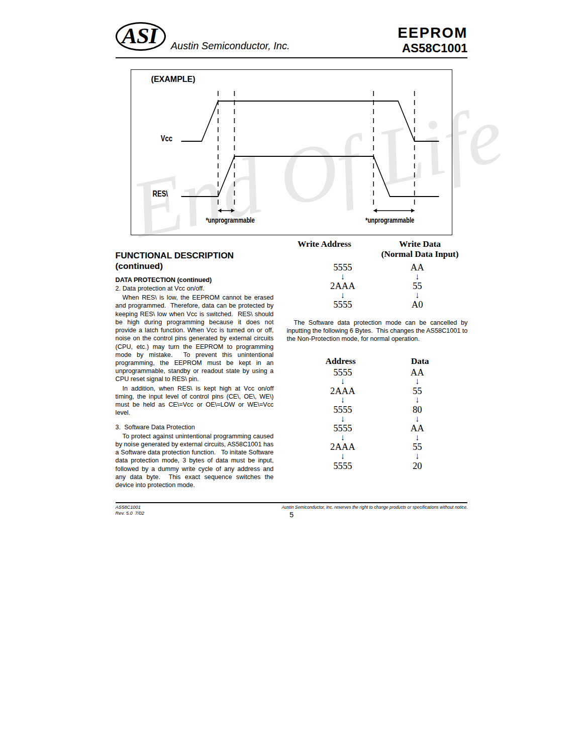End Of Life
ASI
Austin Semiconductor, Inc.
EEPROM
AS58C1001
(EXAMPLE)
Vcc RES\ *unprogrammable *unprogrammable
FUNCTIONAL DESCRIPTION (continued)
DATA PROTECTION (continued)
2. Data protection at Vcc on/off.
When RES\ is low, the EEPROM cannot be erased and programmed. Therefore, data can be protected by keeping RES\ low when Vcc is switched. RES\ should be high during programming because it does not provide a latch function. When Vcc is turned on or off, noise on the control pins generated by external circuits (CPU, etc.) may turn the EEPROM to programming mode by mistake. To prevent this unintentional programming, the EEPROM must be kept in an unprogrammable, standby or readout state by using a CPU reset signal to RES\ pin.
In addition, when RES\ is kept high at Vcc on/off timing, the input level of control pins (CE\, OE\, WE\) must be held as CE\=Vcc or OE\=LOW or WE\=Vcc level.
3. Software Data Protection
To protect against unintentional programming caused by noise generated by external circuits, AS58C1001 has a Software data protection function. To initate Software data protection mode, 3 bytes of data must be input, followed by a dummy write cycle of any address and any data byte. This exact sequence switches the device into protection mode.
Write Address
Write Data
(Normal Data Input)
5555 ↓ 2AAA ↓ 5555
AA ↓ 55 ↓ A0
The Software data protection mode can be cancelled by inputting the following 6 Bytes. This changes the AS58C1001 to the Non-Protection mode, for normal operation.
Address
Data
5555 ↓ 2AAA ↓ 5555 ↓ 5555 ↓ 2AAA ↓ 5555
AA ↓ 55 ↓ 80 ↓ AA ↓ 55 ↓ 20
AS58C1001
Rev. 5.0 7/02
Austin Semiconductor, Inc. reserves the right to change products or specifications without notice.
5